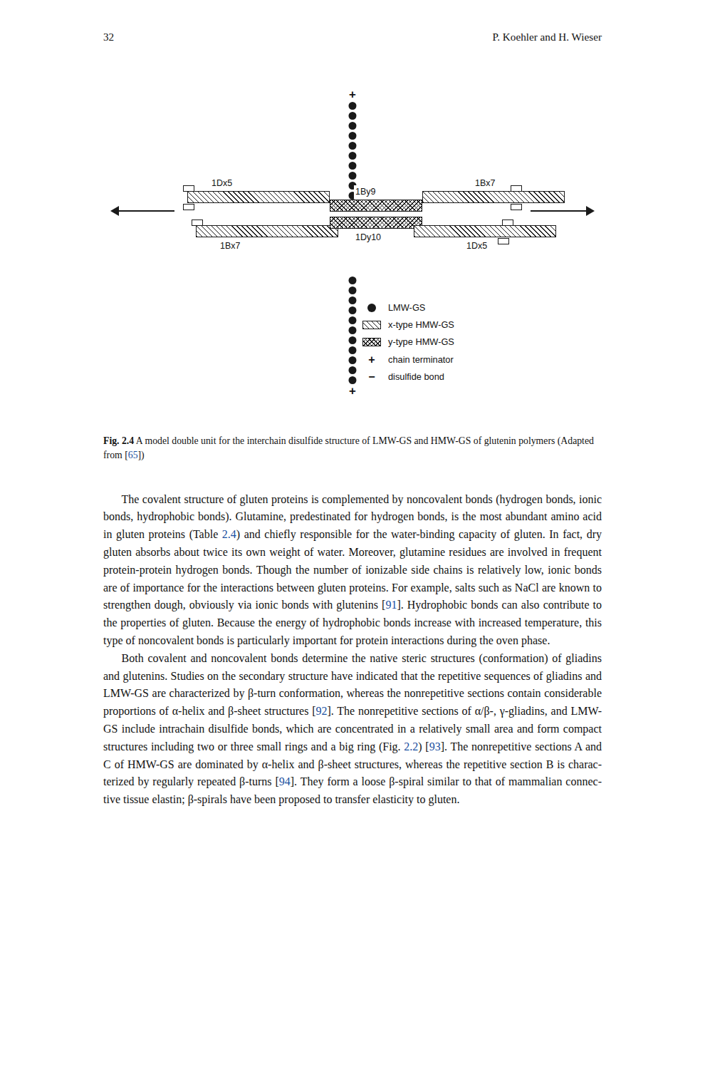32 P. Koehler and H. Wieser
+
+
1Dx5
1Bx7
1By9
1Dy10
1Bx7
1Dx5
LMW-GS
x-type HMW-GS
y-type HMW-GS
+chain terminator
−disulfide bond
Fig. 2.4 A model double unit for the interchain disulfide structure of LMW-GS and HMW-GS of glutenin polymers (Adapted from [65])
The covalent structure of gluten proteins is complemented by noncovalent bonds (hydrogen bonds, ionic bonds, hydrophobic bonds). Glutamine, predestinated for hydrogen bonds, is the most abundant amino acid in gluten proteins (Table 2.4) and chiefly responsible for the water-binding capacity of gluten. In fact, dry gluten absorbs about twice its own weight of water. Moreover, glutamine residues are involved in frequent protein-protein hydrogen bonds. Though the number of ionizable side chains is relatively low, ionic bonds are of importance for the interactions between gluten proteins. For example, salts such as NaCl are known to strengthen dough, obviously via ionic bonds with glutenins [91]. Hydrophobic bonds can also contribute to the properties of gluten. Because the energy of hydrophobic bonds increase with increased temperature, this type of noncovalent bonds is particularly important for protein interactions during the oven phase.
Both covalent and noncovalent bonds determine the native steric structures (conformation) of gliadins and glutenins. Studies on the secondary structure have indicated that the repetitive sequences of gliadins and LMW-GS are characterized by β-turn conformation, whereas the nonrepetitive sections contain considerable proportions of α-helix and β-sheet structures [92]. The nonrepetitive sections of α/β-, γ-gliadins, and LMW-GS include intrachain disulfide bonds, which are concentrated in a relatively small area and form compact structures including two or three small rings and a big ring (Fig. 2.2) [93]. The nonrepetitive sections A and C of HMW-GS are dominated by α-helix and β-sheet structures, whereas the repetitive section B is characterized by regularly repeated β-turns [94]. They form a loose β-spiral similar to that of mammalian connective tissue elastin; β-spirals have been proposed to transfer elasticity to gluten.